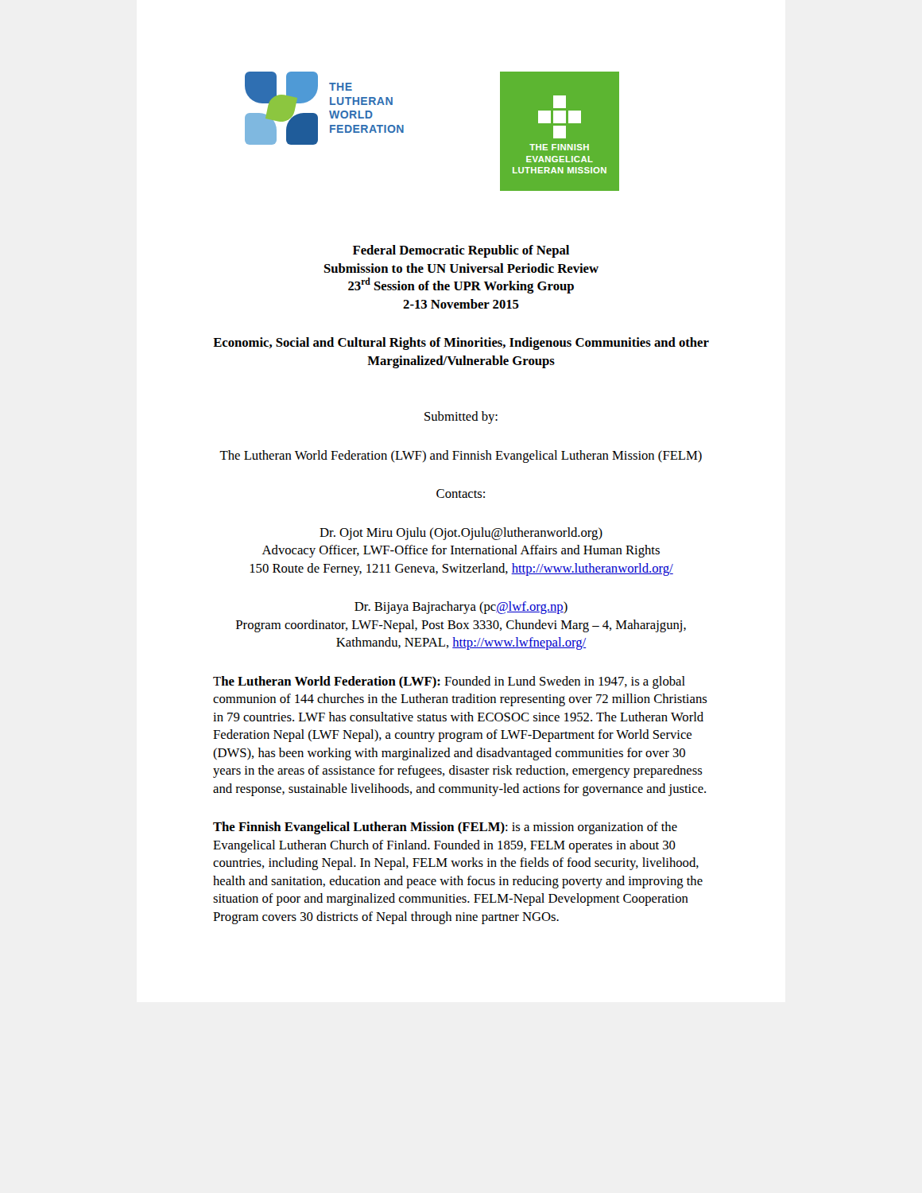The
Lutheran
World
Federation
The Finnish
Evangelical
Lutheran Mission
Federal Democratic Republic of Nepal
Submission to the UN Universal Periodic Review
23rd Session of the UPR Working Group
2-13 November 2015
Economic, Social and Cultural Rights of Minorities, Indigenous Communities and other
Marginalized/Vulnerable Groups
Submitted by:
The Lutheran World Federation (LWF) and Finnish Evangelical Lutheran Mission (FELM)
Contacts:
Dr. Ojot Miru Ojulu (Ojot.Ojulu@lutheranworld.org)
Advocacy Officer, LWF-Office for International Affairs and Human Rights
150 Route de Ferney, 1211 Geneva, Switzerland, http://www.lutheranworld.org/
Dr. Bijaya Bajracharya (pc@lwf.org.np)
Program coordinator, LWF-Nepal, Post Box 3330, Chundevi Marg – 4, Maharajgunj,
Kathmandu, NEPAL, http://www.lwfnepal.org/
The Lutheran World Federation (LWF): Founded in Lund Sweden in 1947, is a global communion of 144 churches in the Lutheran tradition representing over 72 million Christians in 79 countries. LWF has consultative status with ECOSOC since 1952. The Lutheran World Federation Nepal (LWF Nepal), a country program of LWF-Department for World Service (DWS), has been working with marginalized and disadvantaged communities for over 30 years in the areas of assistance for refugees, disaster risk reduction, emergency preparedness and response, sustainable livelihoods, and community-led actions for governance and justice.
The Finnish Evangelical Lutheran Mission (FELM): is a mission organization of the Evangelical Lutheran Church of Finland. Founded in 1859, FELM operates in about 30 countries, including Nepal. In Nepal, FELM works in the fields of food security, livelihood, health and sanitation, education and peace with focus in reducing poverty and improving the situation of poor and marginalized communities. FELM-Nepal Development Cooperation Program covers 30 districts of Nepal through nine partner NGOs.